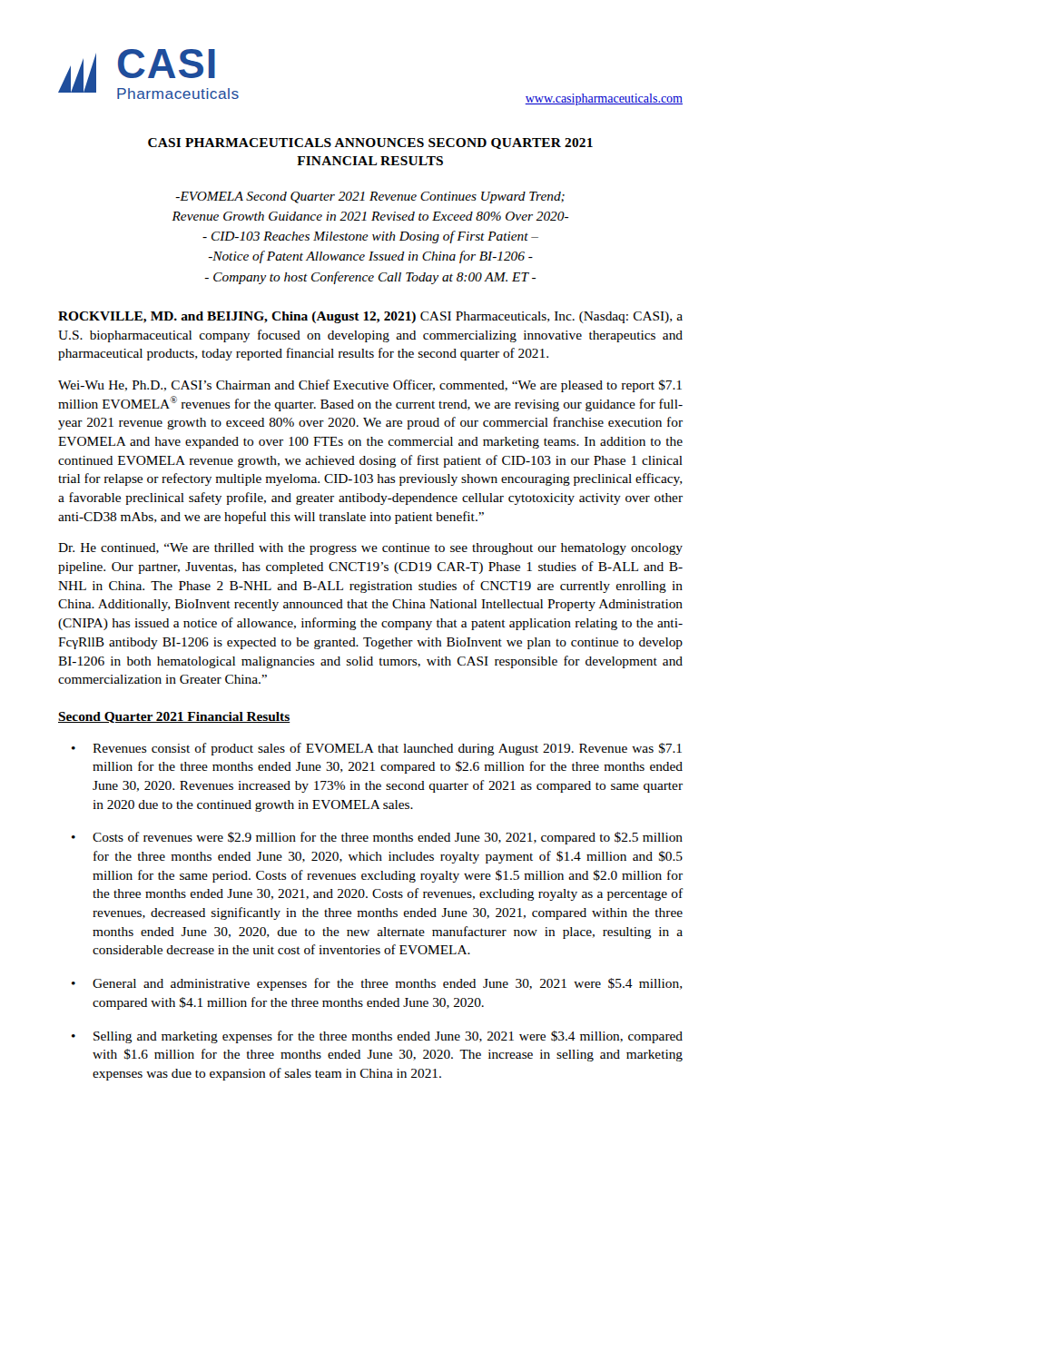CASI Pharmaceuticals
www.casipharmaceuticals.com
CASI PHARMACEUTICALS ANNOUNCES SECOND QUARTER 2021
FINANCIAL RESULTS
-EVOMELA Second Quarter 2021 Revenue Continues Upward Trend;
Revenue Growth Guidance in 2021 Revised to Exceed 80% Over 2020-
- CID-103 Reaches Milestone with Dosing of First Patient –
-Notice of Patent Allowance Issued in China for BI-1206 -
- Company to host Conference Call Today at 8:00 AM. ET -
ROCKVILLE, MD. and BEIJING, China (August 12, 2021) CASI Pharmaceuticals, Inc. (Nasdaq: CASI), a U.S. biopharmaceutical company focused on developing and commercializing innovative therapeutics and pharmaceutical products, today reported financial results for the second quarter of 2021.
Wei-Wu He, Ph.D., CASI’s Chairman and Chief Executive Officer, commented, “We are pleased to report $7.1 million EVOMELA® revenues for the quarter. Based on the current trend, we are revising our guidance for full-year 2021 revenue growth to exceed 80% over 2020. We are proud of our commercial franchise execution for EVOMELA and have expanded to over 100 FTEs on the commercial and marketing teams. In addition to the continued EVOMELA revenue growth, we achieved dosing of first patient of CID-103 in our Phase 1 clinical trial for relapse or refectory multiple myeloma. CID-103 has previously shown encouraging preclinical efficacy, a favorable preclinical safety profile, and greater antibody-dependence cellular cytotoxicity activity over other anti-CD38 mAbs, and we are hopeful this will translate into patient benefit.”
Dr. He continued, “We are thrilled with the progress we continue to see throughout our hematology oncology pipeline. Our partner, Juventas, has completed CNCT19’s (CD19 CAR-T) Phase 1 studies of B-ALL and B-NHL in China. The Phase 2 B-NHL and B-ALL registration studies of CNCT19 are currently enrolling in China. Additionally, BioInvent recently announced that the China National Intellectual Property Administration (CNIPA) has issued a notice of allowance, informing the company that a patent application relating to the anti-FcγRllB antibody BI-1206 is expected to be granted. Together with BioInvent we plan to continue to develop BI-1206 in both hematological malignancies and solid tumors, with CASI responsible for development and commercialization in Greater China.”
Second Quarter 2021 Financial Results
Revenues consist of product sales of EVOMELA that launched during August 2019. Revenue was $7.1 million for the three months ended June 30, 2021 compared to $2.6 million for the three months ended June 30, 2020. Revenues increased by 173% in the second quarter of 2021 as compared to same quarter in 2020 due to the continued growth in EVOMELA sales.
Costs of revenues were $2.9 million for the three months ended June 30, 2021, compared to $2.5 million for the three months ended June 30, 2020, which includes royalty payment of $1.4 million and $0.5 million for the same period. Costs of revenues excluding royalty were $1.5 million and $2.0 million for the three months ended June 30, 2021, and 2020. Costs of revenues, excluding royalty as a percentage of revenues, decreased significantly in the three months ended June 30, 2021, compared within the three months ended June 30, 2020, due to the new alternate manufacturer now in place, resulting in a considerable decrease in the unit cost of inventories of EVOMELA.
General and administrative expenses for the three months ended June 30, 2021 were $5.4 million, compared with $4.1 million for the three months ended June 30, 2020.
Selling and marketing expenses for the three months ended June 30, 2021 were $3.4 million, compared with $1.6 million for the three months ended June 30, 2020. The increase in selling and marketing expenses was due to expansion of sales team in China in 2021.